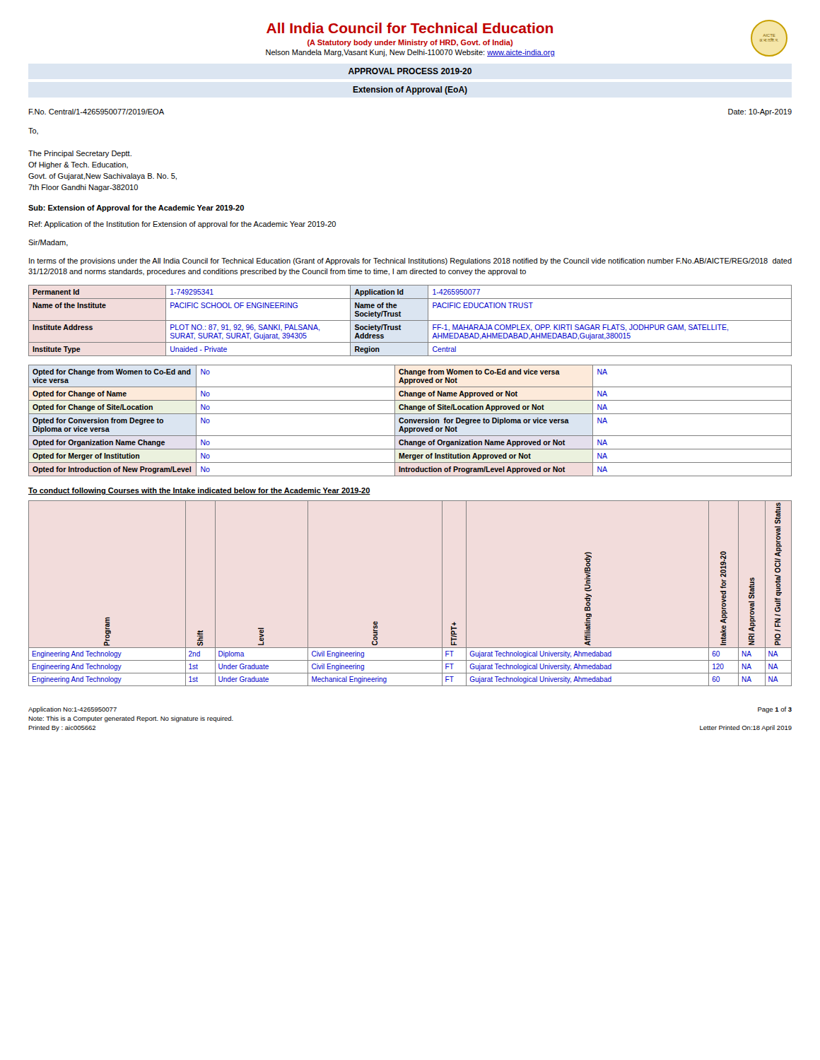AICTE
अ.भा.त.शि.प.
All India Council for Technical Education
(A Statutory body under Ministry of HRD, Govt. of India)
Nelson Mandela Marg,Vasant Kunj, New Delhi-110070 Website: www.aicte-india.org
APPROVAL PROCESS 2019-20
Extension of Approval (EoA)
F.No. Central/1-4265950077/2019/EOA
Date: 10-Apr-2019
To,
The Principal Secretary Deptt.
Of Higher & Tech. Education,
Govt. of Gujarat,New Sachivalaya B. No. 5,
7th Floor Gandhi Nagar-382010
Sub: Extension of Approval for the Academic Year 2019-20
Ref: Application of the Institution for Extension of approval for the Academic Year 2019-20
Sir/Madam,
In terms of the provisions under the All India Council for Technical Education (Grant of Approvals for Technical Institutions) Regulations 2018 notified by the Council vide notification number F.No.AB/AICTE/REG/2018 dated 31/12/2018 and norms standards, procedures and conditions prescribed by the Council from time to time, I am directed to convey the approval to
| Permanent Id | 1-749295341 | Application Id | 1-4265950077 |
| Name of the Institute | PACIFIC SCHOOL OF ENGINEERING | Name of the Society/Trust | PACIFIC EDUCATION TRUST |
| Institute Address | PLOT NO.: 87, 91, 92, 96, SANKI, PALSANA, SURAT, SURAT, SURAT, Gujarat, 394305 | Society/Trust Address | FF-1, MAHARAJA COMPLEX, OPP. KIRTI SAGAR FLATS, JODHPUR GAM, SATELLITE, AHMEDABAD,AHMEDABAD,AHMEDABAD,Gujarat,380015 |
| Institute Type | Unaided - Private | Region | Central |
| Opted for Change from Women to Co-Ed and vice versa | No | Change from Women to Co-Ed and vice versa Approved or Not | NA |
| Opted for Change of Name | No | Change of Name Approved or Not | NA |
| Opted for Change of Site/Location | No | Change of Site/Location Approved or Not | NA |
| Opted for Conversion from Degree to Diploma or vice versa | No | Conversion for Degree to Diploma or vice versa Approved or Not | NA |
| Opted for Organization Name Change | No | Change of Organization Name Approved or Not | NA |
| Opted for Merger of Institution | No | Merger of Institution Approved or Not | NA |
| Opted for Introduction of New Program/Level | No | Introduction of Program/Level Approved or Not | NA |
To conduct following Courses with the Intake indicated below for the Academic Year 2019-20
| Program | Shift | Level | Course | FT/PT+ | Affiliating Body (Univ/Body) | Intake Approved for 2019-20 | NRI Approval Status | PIO / FN / Gulf quota/ OCI/ Approval Status |
| --- | --- | --- | --- | --- | --- | --- | --- | --- |
| Engineering And Technology | 2nd | Diploma | Civil Engineering | FT | Gujarat Technological University, Ahmedabad | 60 | NA | NA |
| Engineering And Technology | 1st | Under Graduate | Civil Engineering | FT | Gujarat Technological University, Ahmedabad | 120 | NA | NA |
| Engineering And Technology | 1st | Under Graduate | Mechanical Engineering | FT | Gujarat Technological University, Ahmedabad | 60 | NA | NA |
Application No:1-4265950077
Note: This is a Computer generated Report. No signature is required.
Printed By : aic005662
Page 1 of 3
Letter Printed On:18 April 2019